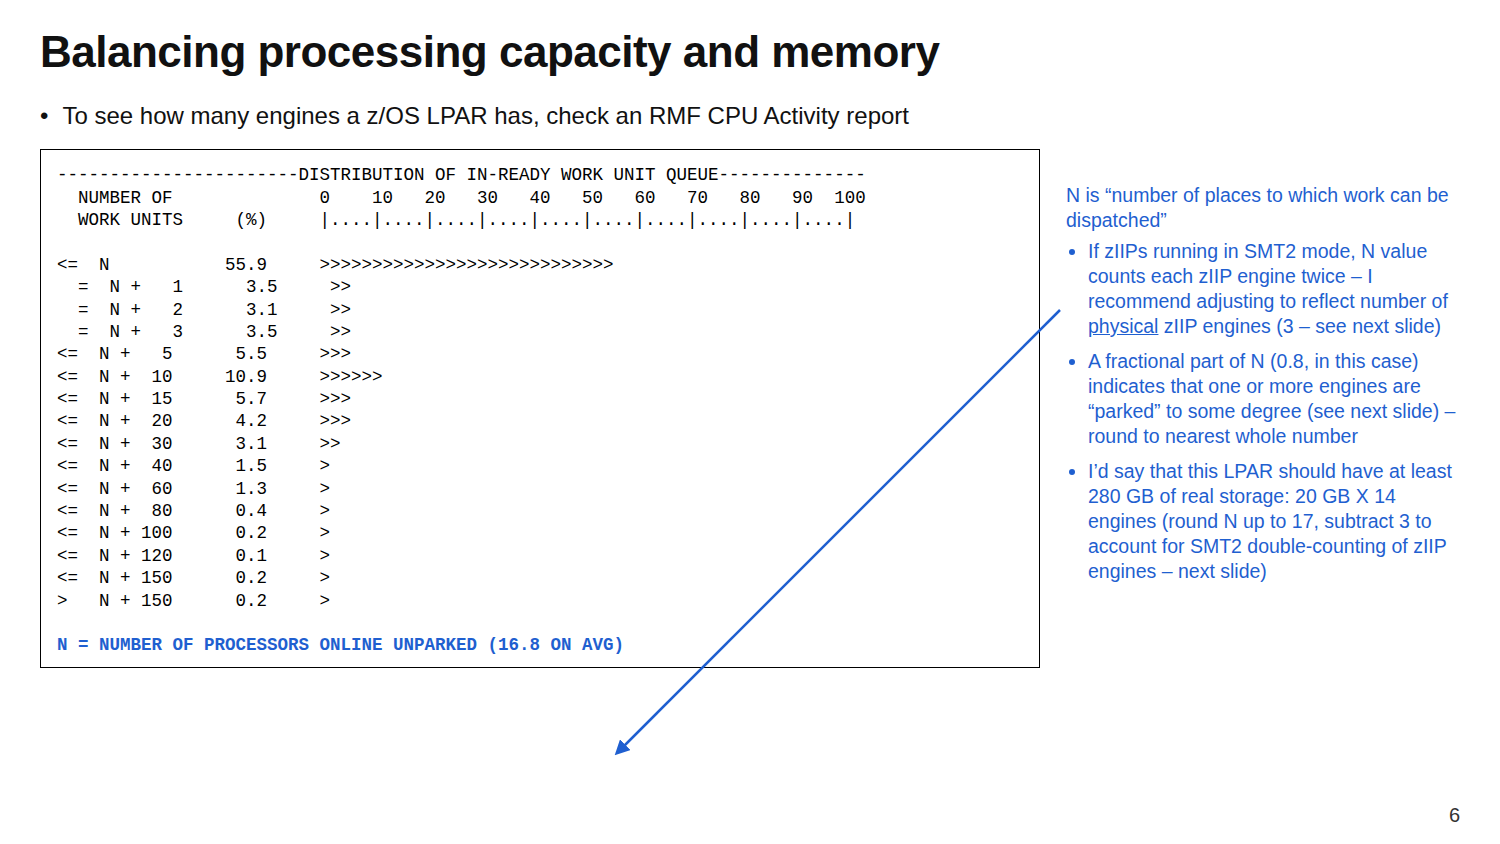Balancing processing capacity and memory
• To see how many engines a z/OS LPAR has, check an RMF CPU Activity report
-----------------------DISTRIBUTION OF IN-READY WORK UNIT QUEUE--------------
  NUMBER OF              0    10   20   30   40   50   60   70   80   90  100
  WORK UNITS     (%)     |....|....|....|....|....|....|....|....|....|....|

<=  N           55.9     >>>>>>>>>>>>>>>>>>>>>>>>>>>>
  =  N +   1      3.5     >>
  =  N +   2      3.1     >>
  =  N +   3      3.5     >>
<=  N +   5      5.5     >>>
<=  N +  10     10.9     >>>>>>
<=  N +  15      5.7     >>>
<=  N +  20      4.2     >>>
<=  N +  30      3.1     >>
<=  N +  40      1.5     >
<=  N +  60      1.3     >
<=  N +  80      0.4     >
<=  N + 100      0.2     >
<=  N + 120      0.1     >
<=  N + 150      0.2     >
>   N + 150      0.2     >

N = NUMBER OF PROCESSORS ONLINE UNPARKED (16.8 ON AVG)
N is “number of places to which work can be dispatched”
If zIIPs running in SMT2 mode, N value counts each zIIP engine twice – I recommend adjusting to reflect number of physical zIIP engines (3 – see next slide)
A fractional part of N (0.8, in this case) indicates that one or more engines are “parked” to some degree (see next slide) – round to nearest whole number
I’d say that this LPAR should have at least 280 GB of real storage: 20 GB X 14 engines (round N up to 17, subtract 3 to account for SMT2 double-counting of zIIP engines – next slide)
6